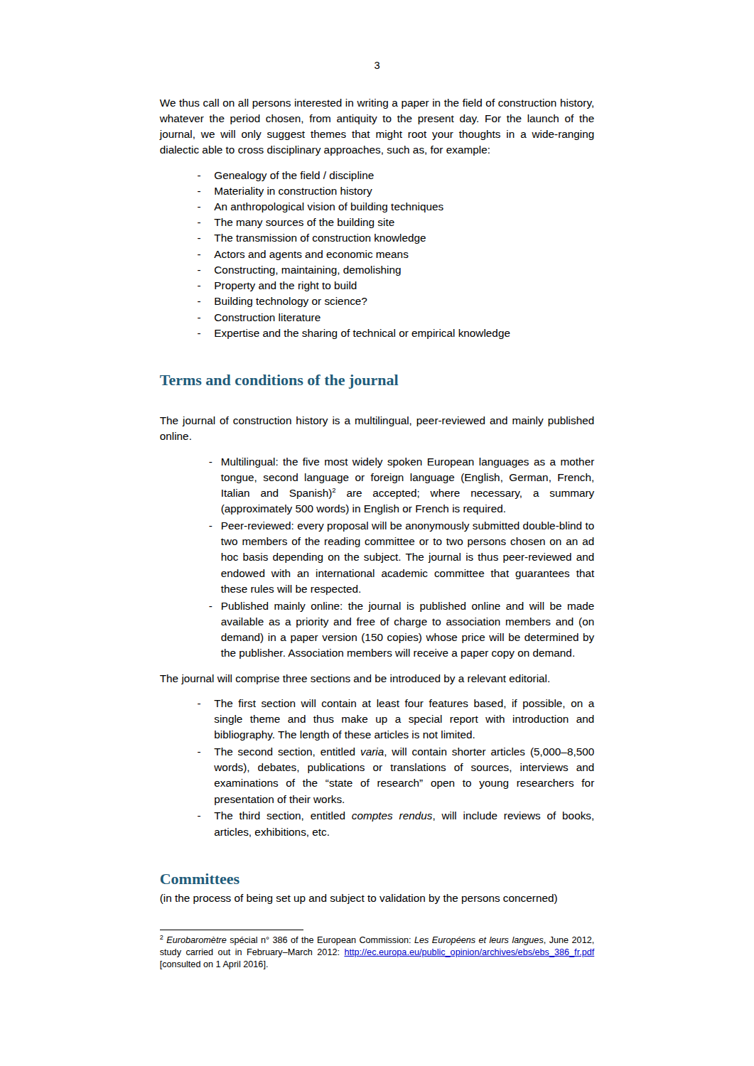3
We thus call on all persons interested in writing a paper in the field of construction history, whatever the period chosen, from antiquity to the present day. For the launch of the journal, we will only suggest themes that might root your thoughts in a wide-ranging dialectic able to cross disciplinary approaches, such as, for example:
Genealogy of the field / discipline
Materiality in construction history
An anthropological vision of building techniques
The many sources of the building site
The transmission of construction knowledge
Actors and agents and economic means
Constructing, maintaining, demolishing
Property and the right to build
Building technology or science?
Construction literature
Expertise and the sharing of technical or empirical knowledge
Terms and conditions of the journal
The journal of construction history is a multilingual, peer-reviewed and mainly published online.
Multilingual: the five most widely spoken European languages as a mother tongue, second language or foreign language (English, German, French, Italian and Spanish)2 are accepted; where necessary, a summary (approximately 500 words) in English or French is required.
Peer-reviewed: every proposal will be anonymously submitted double-blind to two members of the reading committee or to two persons chosen on an ad hoc basis depending on the subject. The journal is thus peer-reviewed and endowed with an international academic committee that guarantees that these rules will be respected.
Published mainly online: the journal is published online and will be made available as a priority and free of charge to association members and (on demand) in a paper version (150 copies) whose price will be determined by the publisher. Association members will receive a paper copy on demand.
The journal will comprise three sections and be introduced by a relevant editorial.
The first section will contain at least four features based, if possible, on a single theme and thus make up a special report with introduction and bibliography. The length of these articles is not limited.
The second section, entitled varia, will contain shorter articles (5,000–8,500 words), debates, publications or translations of sources, interviews and examinations of the “state of research” open to young researchers for presentation of their works.
The third section, entitled comptes rendus, will include reviews of books, articles, exhibitions, etc.
Committees
(in the process of being set up and subject to validation by the persons concerned)
2 Eurobaromètre spécial n° 386 of the European Commission: Les Européens et leurs langues, June 2012, study carried out in February–March 2012: http://ec.europa.eu/public_opinion/archives/ebs/ebs_386_fr.pdf [consulted on 1 April 2016].